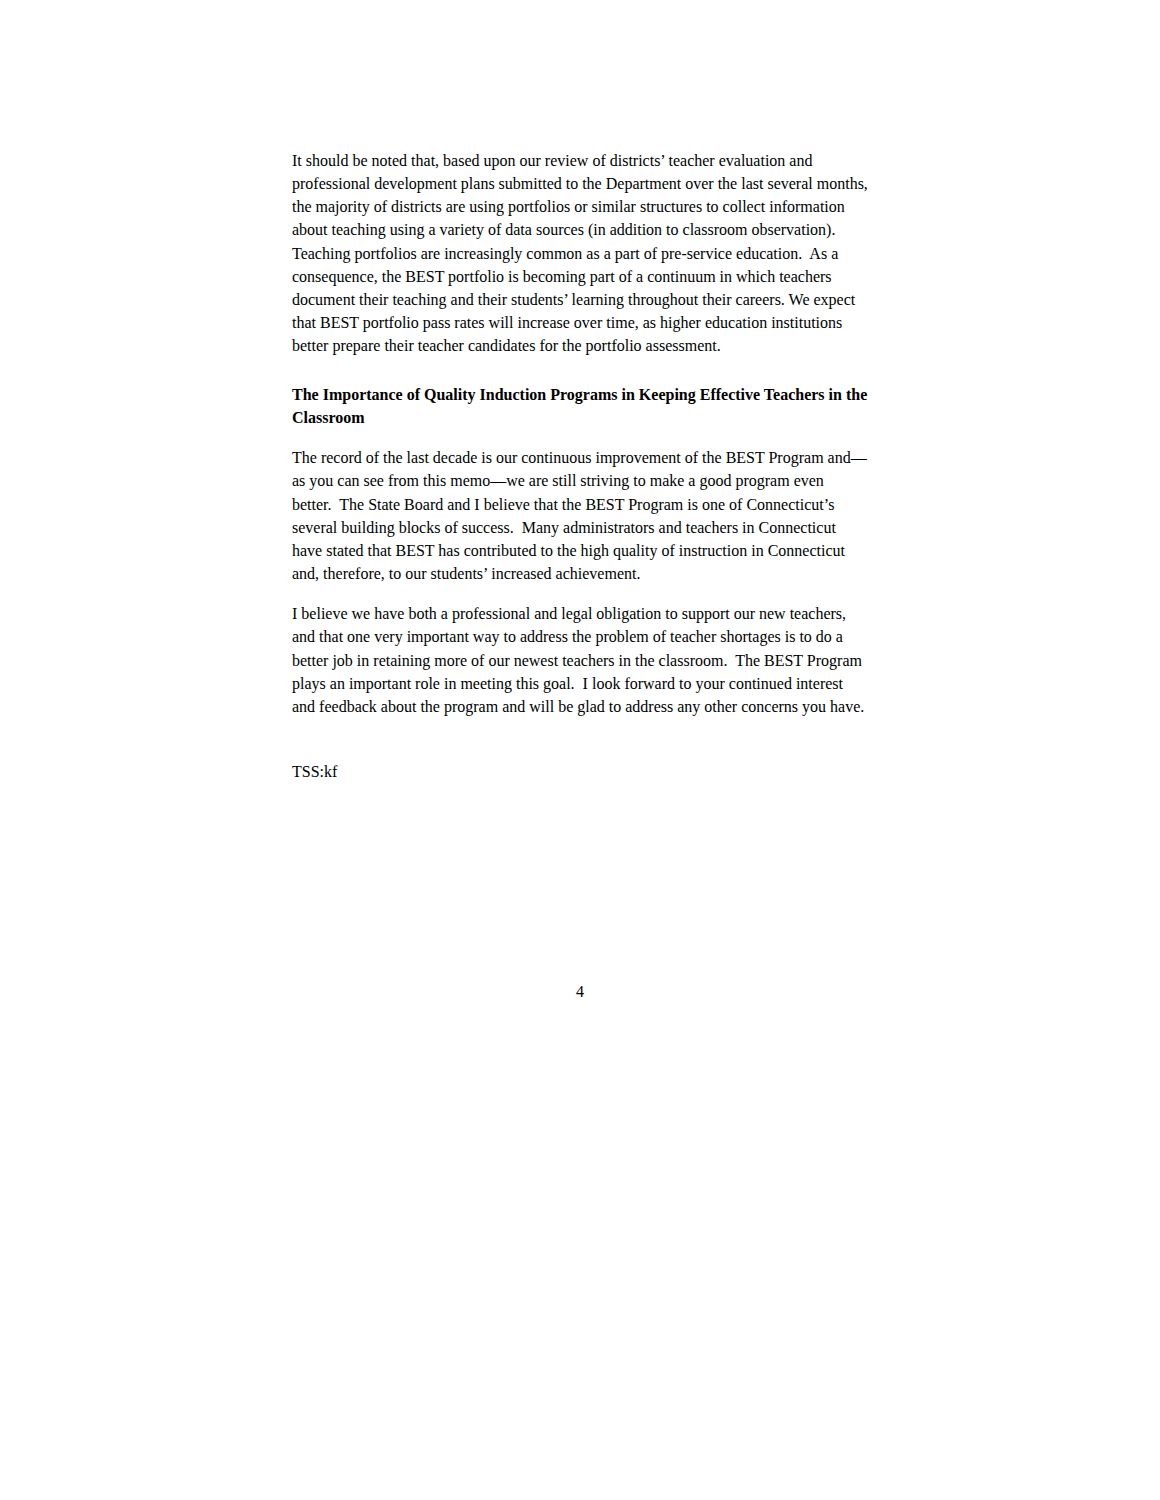It should be noted that, based upon our review of districts’ teacher evaluation and professional development plans submitted to the Department over the last several months, the majority of districts are using portfolios or similar structures to collect information about teaching using a variety of data sources (in addition to classroom observation). Teaching portfolios are increasingly common as a part of pre-service education. As a consequence, the BEST portfolio is becoming part of a continuum in which teachers document their teaching and their students’ learning throughout their careers. We expect that BEST portfolio pass rates will increase over time, as higher education institutions better prepare their teacher candidates for the portfolio assessment.
The Importance of Quality Induction Programs in Keeping Effective Teachers in the Classroom
The record of the last decade is our continuous improvement of the BEST Program and—as you can see from this memo—we are still striving to make a good program even better. The State Board and I believe that the BEST Program is one of Connecticut’s several building blocks of success. Many administrators and teachers in Connecticut have stated that BEST has contributed to the high quality of instruction in Connecticut and, therefore, to our students’ increased achievement.
I believe we have both a professional and legal obligation to support our new teachers, and that one very important way to address the problem of teacher shortages is to do a better job in retaining more of our newest teachers in the classroom. The BEST Program plays an important role in meeting this goal. I look forward to your continued interest and feedback about the program and will be glad to address any other concerns you have.
TSS:kf
4